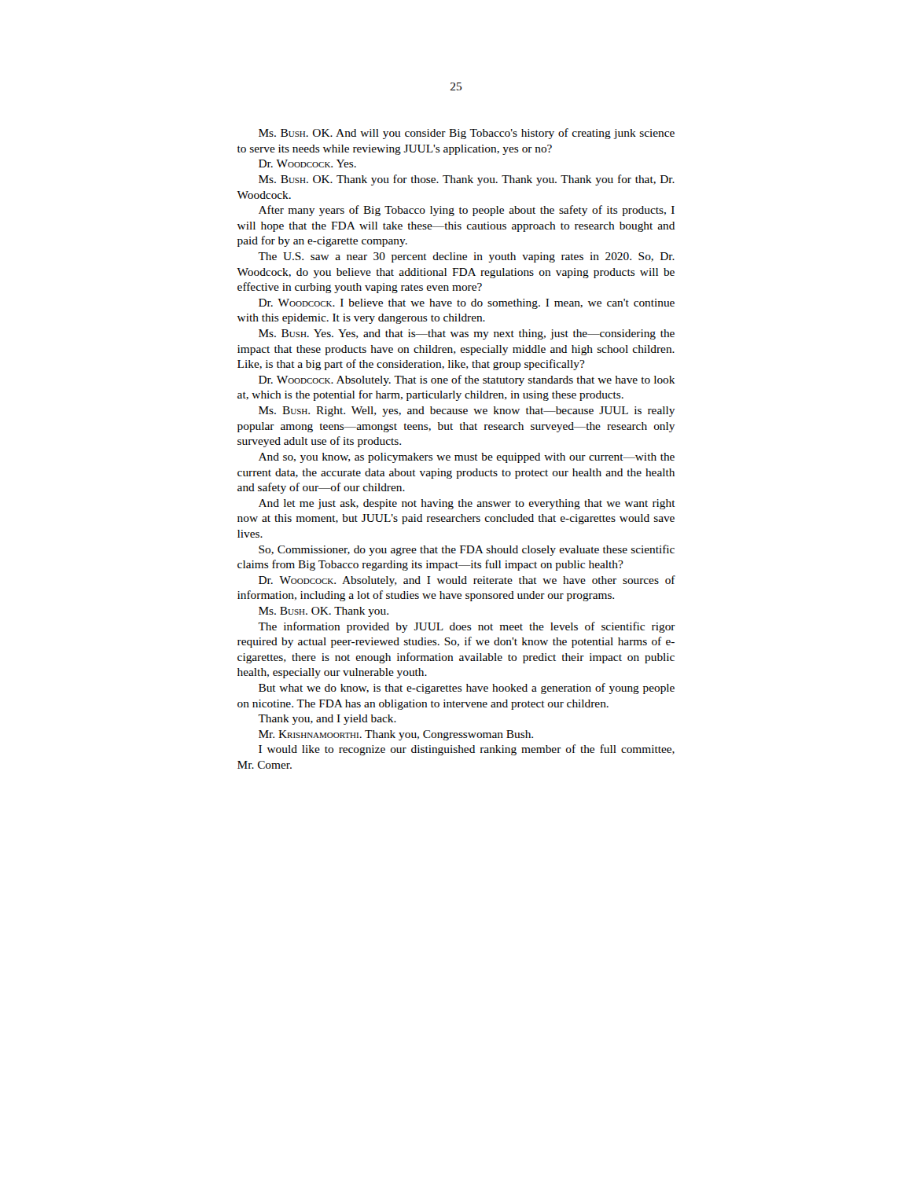25
Ms. Bush. OK. And will you consider Big Tobacco's history of creating junk science to serve its needs while reviewing JUUL's application, yes or no?
Dr. Woodcock. Yes.
Ms. Bush. OK. Thank you for those. Thank you. Thank you. Thank you for that, Dr. Woodcock.
After many years of Big Tobacco lying to people about the safety of its products, I will hope that the FDA will take these—this cautious approach to research bought and paid for by an e-cigarette company.
The U.S. saw a near 30 percent decline in youth vaping rates in 2020. So, Dr. Woodcock, do you believe that additional FDA regulations on vaping products will be effective in curbing youth vaping rates even more?
Dr. Woodcock. I believe that we have to do something. I mean, we can't continue with this epidemic. It is very dangerous to children.
Ms. Bush. Yes. Yes, and that is—that was my next thing, just the—considering the impact that these products have on children, especially middle and high school children. Like, is that a big part of the consideration, like, that group specifically?
Dr. Woodcock. Absolutely. That is one of the statutory standards that we have to look at, which is the potential for harm, particularly children, in using these products.
Ms. Bush. Right. Well, yes, and because we know that—because JUUL is really popular among teens—amongst teens, but that research surveyed—the research only surveyed adult use of its products.
And so, you know, as policymakers we must be equipped with our current—with the current data, the accurate data about vaping products to protect our health and the health and safety of our—of our children.
And let me just ask, despite not having the answer to everything that we want right now at this moment, but JUUL's paid researchers concluded that e-cigarettes would save lives.
So, Commissioner, do you agree that the FDA should closely evaluate these scientific claims from Big Tobacco regarding its impact—its full impact on public health?
Dr. Woodcock. Absolutely, and I would reiterate that we have other sources of information, including a lot of studies we have sponsored under our programs.
Ms. Bush. OK. Thank you.
The information provided by JUUL does not meet the levels of scientific rigor required by actual peer-reviewed studies. So, if we don't know the potential harms of e-cigarettes, there is not enough information available to predict their impact on public health, especially our vulnerable youth.
But what we do know, is that e-cigarettes have hooked a generation of young people on nicotine. The FDA has an obligation to intervene and protect our children.
Thank you, and I yield back.
Mr. Krishnamoorthi. Thank you, Congresswoman Bush.
I would like to recognize our distinguished ranking member of the full committee, Mr. Comer.